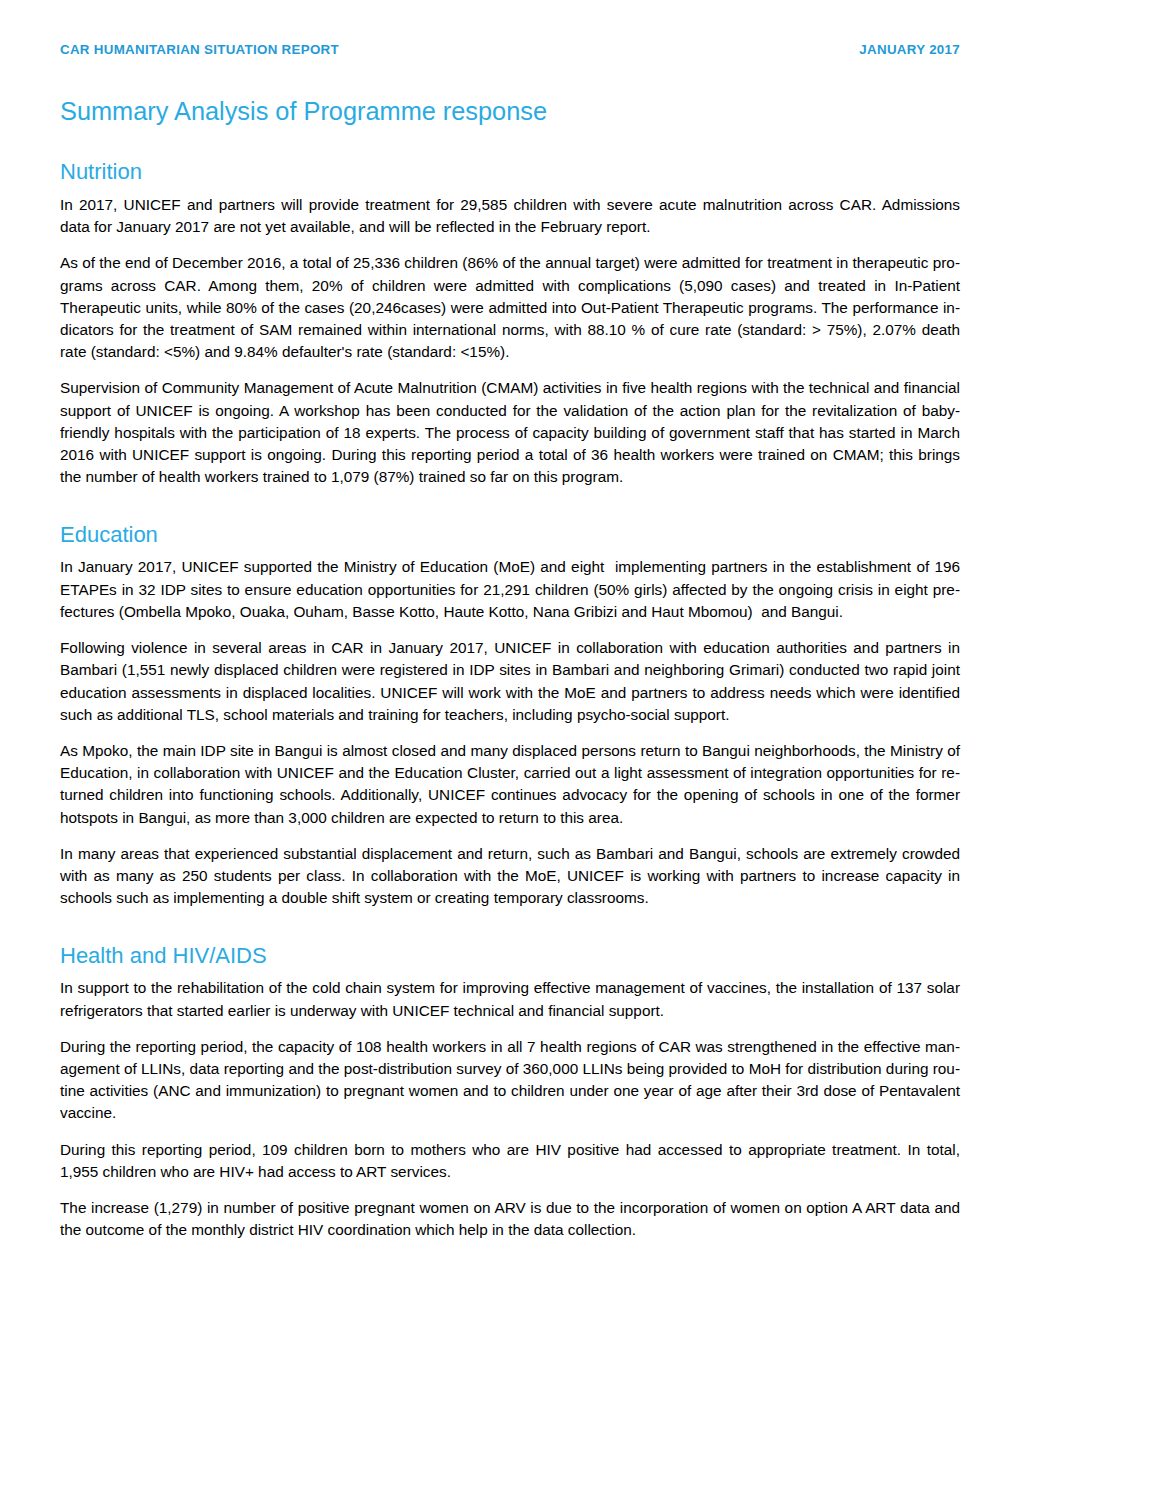CAR HUMANITARIAN SITUATION REPORT JANUARY 2017
Summary Analysis of Programme response
Nutrition
In 2017, UNICEF and partners will provide treatment for 29,585 children with severe acute malnutrition across CAR. Admissions data for January 2017 are not yet available, and will be reflected in the February report.
As of the end of December 2016, a total of 25,336 children (86% of the annual target) were admitted for treatment in therapeutic programs across CAR. Among them, 20% of children were admitted with complications (5,090 cases) and treated in In-Patient Therapeutic units, while 80% of the cases (20,246cases) were admitted into Out-Patient Therapeutic programs. The performance indicators for the treatment of SAM remained within international norms, with 88.10 % of cure rate (standard: > 75%), 2.07% death rate (standard: <5%) and 9.84% defaulter's rate (standard: <15%).
Supervision of Community Management of Acute Malnutrition (CMAM) activities in five health regions with the technical and financial support of UNICEF is ongoing. A workshop has been conducted for the validation of the action plan for the revitalization of baby-friendly hospitals with the participation of 18 experts. The process of capacity building of government staff that has started in March 2016 with UNICEF support is ongoing. During this reporting period a total of 36 health workers were trained on CMAM; this brings the number of health workers trained to 1,079 (87%) trained so far on this program.
Education
In January 2017, UNICEF supported the Ministry of Education (MoE) and eight implementing partners in the establishment of 196 ETAPEs in 32 IDP sites to ensure education opportunities for 21,291 children (50% girls) affected by the ongoing crisis in eight prefectures (Ombella Mpoko, Ouaka, Ouham, Basse Kotto, Haute Kotto, Nana Gribizi and Haut Mbomou) and Bangui.
Following violence in several areas in CAR in January 2017, UNICEF in collaboration with education authorities and partners in Bambari (1,551 newly displaced children were registered in IDP sites in Bambari and neighboring Grimari) conducted two rapid joint education assessments in displaced localities. UNICEF will work with the MoE and partners to address needs which were identified such as additional TLS, school materials and training for teachers, including psycho-social support.
As Mpoko, the main IDP site in Bangui is almost closed and many displaced persons return to Bangui neighborhoods, the Ministry of Education, in collaboration with UNICEF and the Education Cluster, carried out a light assessment of integration opportunities for returned children into functioning schools. Additionally, UNICEF continues advocacy for the opening of schools in one of the former hotspots in Bangui, as more than 3,000 children are expected to return to this area.
In many areas that experienced substantial displacement and return, such as Bambari and Bangui, schools are extremely crowded with as many as 250 students per class. In collaboration with the MoE, UNICEF is working with partners to increase capacity in schools such as implementing a double shift system or creating temporary classrooms.
Health and HIV/AIDS
In support to the rehabilitation of the cold chain system for improving effective management of vaccines, the installation of 137 solar refrigerators that started earlier is underway with UNICEF technical and financial support.
During the reporting period, the capacity of 108 health workers in all 7 health regions of CAR was strengthened in the effective management of LLINs, data reporting and the post-distribution survey of 360,000 LLINs being provided to MoH for distribution during routine activities (ANC and immunization) to pregnant women and to children under one year of age after their 3rd dose of Pentavalent vaccine.
During this reporting period, 109 children born to mothers who are HIV positive had accessed to appropriate treatment. In total, 1,955 children who are HIV+ had access to ART services.
The increase (1,279) in number of positive pregnant women on ARV is due to the incorporation of women on option A ART data and the outcome of the monthly district HIV coordination which help in the data collection.